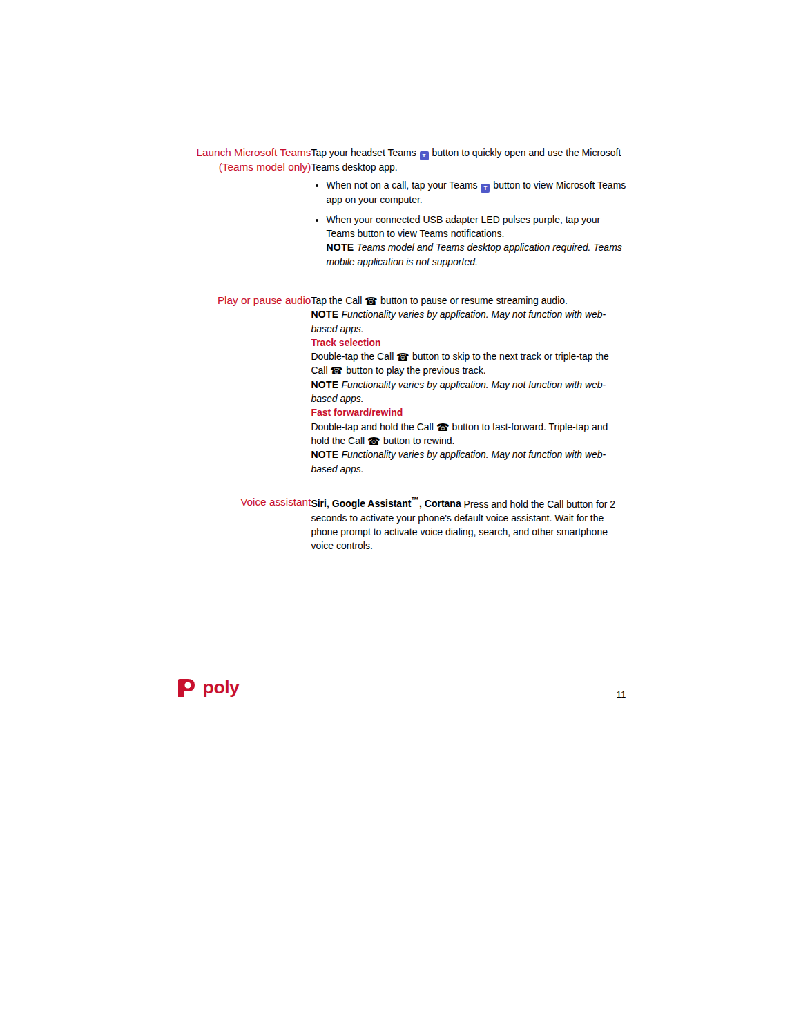| Launch Microsoft Teams (Teams model only) | Tap your headset Teams T button to quickly open and use the Microsoft Teams desktop app. When not on a call, tap your Teams T button to view Microsoft Teams app on your computer. When your connected USB adapter LED pulses purple, tap your Teams button to view Teams notifications. NOTE Teams model and Teams desktop application required. Teams mobile application is not supported. |
| Play or pause audio | Tap the Call ☎ button to pause or resume streaming audio. NOTE Functionality varies by application. May not function with web-based apps. Track selection Double-tap the Call ☎ button to skip to the next track or triple-tap the Call ☎ button to play the previous track. NOTE Functionality varies by application. May not function with web-based apps. Fast forward/rewind Double-tap and hold the Call ☎ button to fast-forward. Triple-tap and hold the Call ☎ button to rewind. NOTE Functionality varies by application. May not function with web-based apps. |
| Voice assistant | Siri, Google Assistant ™ , Cortana Press and hold the Call button for 2 seconds to activate your phone's default voice assistant. Wait for the phone prompt to activate voice dialing, search, and other smartphone voice controls. |
poly
11